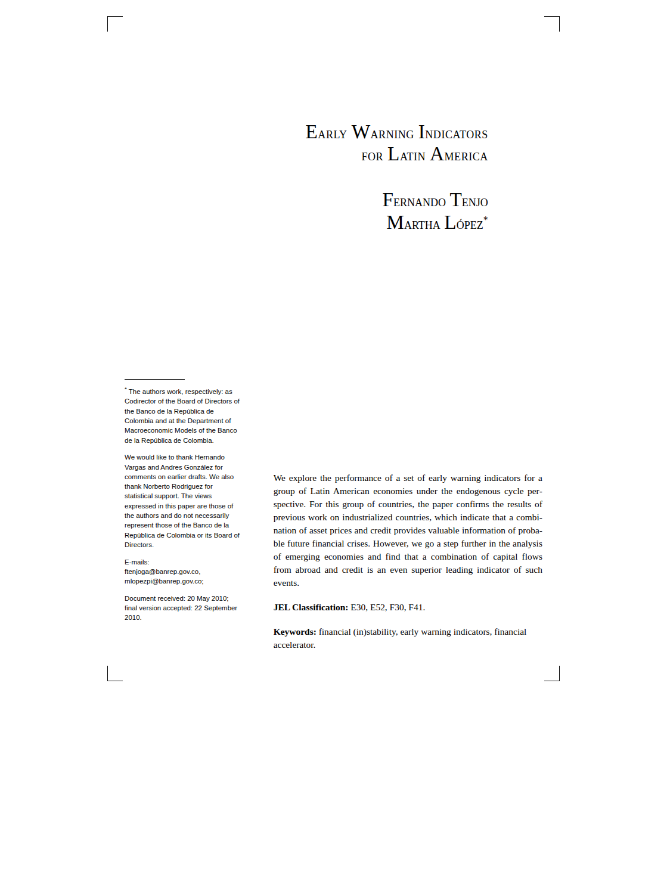Early Warning Indicators
for Latin America
Fernando Tenjo
Martha López*
* The authors work, respectively: as Codirector of the Board of Directors of the Banco de la República de Colombia and at the Department of Macroeconomic Models of the Banco de la República de Colombia.
We would like to thank Hernando Vargas and Andres González for comments on earlier drafts. We also thank Norberto Rodriguez for statistical support. The views expressed in this paper are those of the authors and do not necessarily represent those of the Banco de la República de Colombia or its Board of Directors.
E-mails:
ftenjoga@banrep.gov.co,
mlopezpi@banrep.gov.co;
Document received: 20 May 2010; final version accepted: 22 September 2010.
We explore the performance of a set of early warning indicators for a group of Latin American economies under the endogenous cycle perspective. For this group of countries, the paper confirms the results of previous work on industrialized countries, which indicate that a combination of asset prices and credit provides valuable information of probable future financial crises. However, we go a step further in the analysis of emerging economies and find that a combination of capital flows from abroad and credit is an even superior leading indicator of such events.
JEL Classification: E30, E52, F30, F41.
Keywords: financial (in)stability, early warning indicators, financial accelerator.